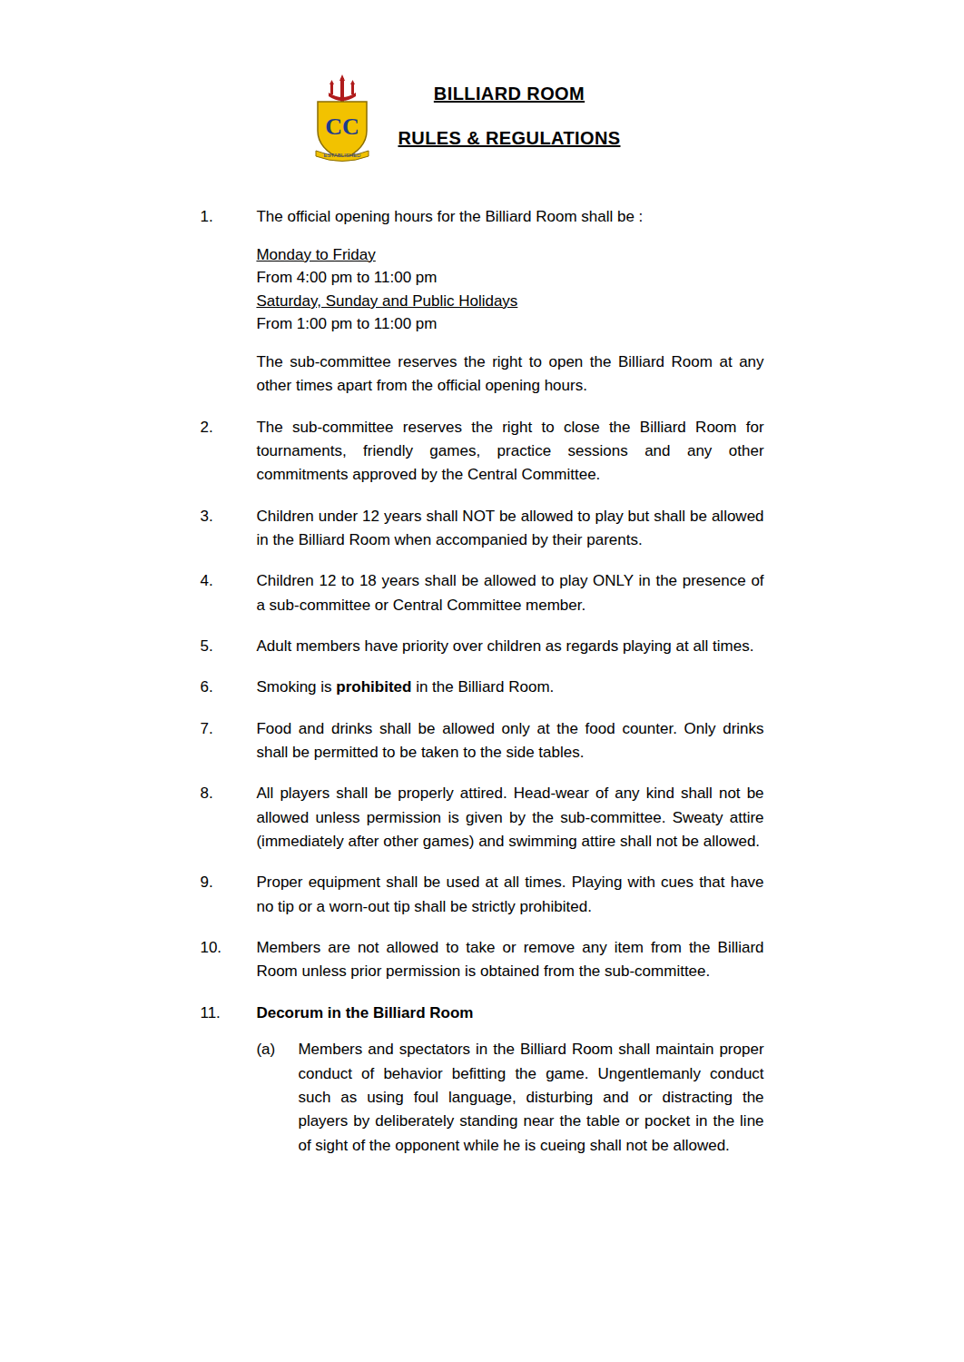CC ESTABLISHED
BILLIARD ROOM
RULES & REGULATIONS
1.
The official opening hours for the Billiard Room shall be :
Monday to Friday
From 4:00 pm to 11:00 pm
Saturday, Sunday and Public Holidays
From 1:00 pm to 11:00 pm
The sub-committee reserves the right to open the Billiard Room at any other times apart from the official opening hours.
2.
The sub-committee reserves the right to close the Billiard Room for tournaments, friendly games, practice sessions and any other commitments approved by the Central Committee.
3.
Children under 12 years shall NOT be allowed to play but shall be allowed in the Billiard Room when accompanied by their parents.
4.
Children 12 to 18 years shall be allowed to play ONLY in the presence of a sub-committee or Central Committee member.
5.
Adult members have priority over children as regards playing at all times.
6.
Smoking is prohibited in the Billiard Room.
7.
Food and drinks shall be allowed only at the food counter. Only drinks shall be permitted to be taken to the side tables.
8.
All players shall be properly attired. Head-wear of any kind shall not be allowed unless permission is given by the sub-committee. Sweaty attire (immediately after other games) and swimming attire shall not be allowed.
9.
Proper equipment shall be used at all times. Playing with cues that have no tip or a worn-out tip shall be strictly prohibited.
10.
Members are not allowed to take or remove any item from the Billiard Room unless prior permission is obtained from the sub-committee.
11.
Decorum in the Billiard Room
(a)
Members and spectators in the Billiard Room shall maintain proper conduct of behavior befitting the game. Ungentlemanly conduct such as using foul language, disturbing and or distracting the players by deliberately standing near the table or pocket in the line of sight of the opponent while he is cueing shall not be allowed.